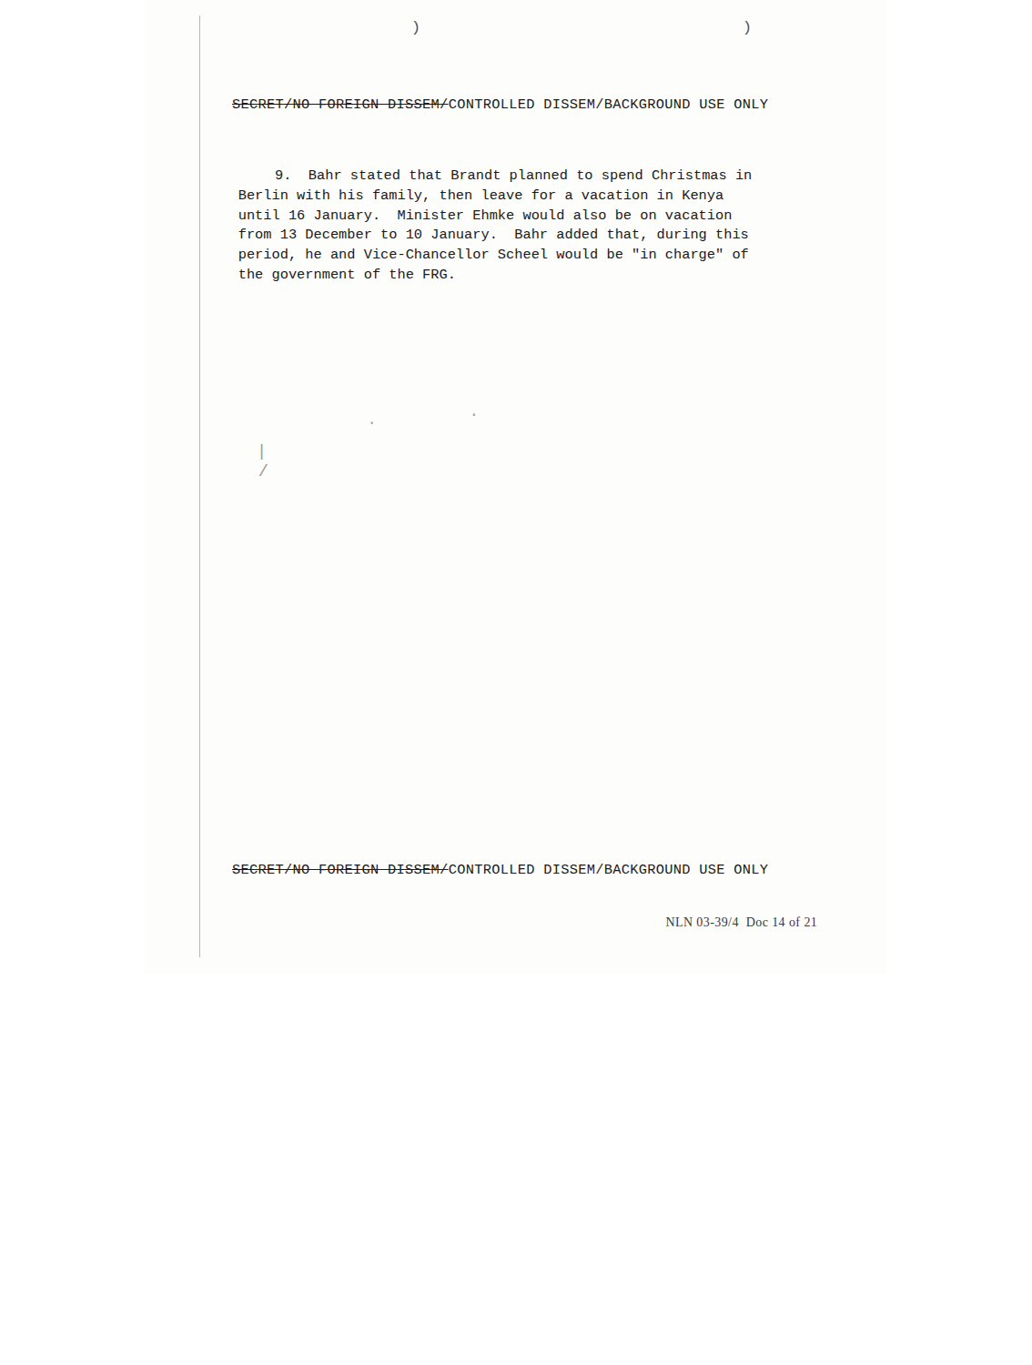) )
SECRET/NO FOREIGN DISSEM/CONTROLLED DISSEM/BACKGROUND USE ONLY
9. Bahr stated that Brandt planned to spend Christmas in Berlin with his family, then leave for a vacation in Kenya until 16 January. Minister Ehmke would also be on vacation from 13 December to 10 January. Bahr added that, during this period, he and Vice-Chancellor Scheel would be "in charge" of the government of the FRG.
. . | /
SECRET/NO FOREIGN DISSEM/CONTROLLED DISSEM/BACKGROUND USE ONLY
NLN 03-39/4 Doc 14 of 21